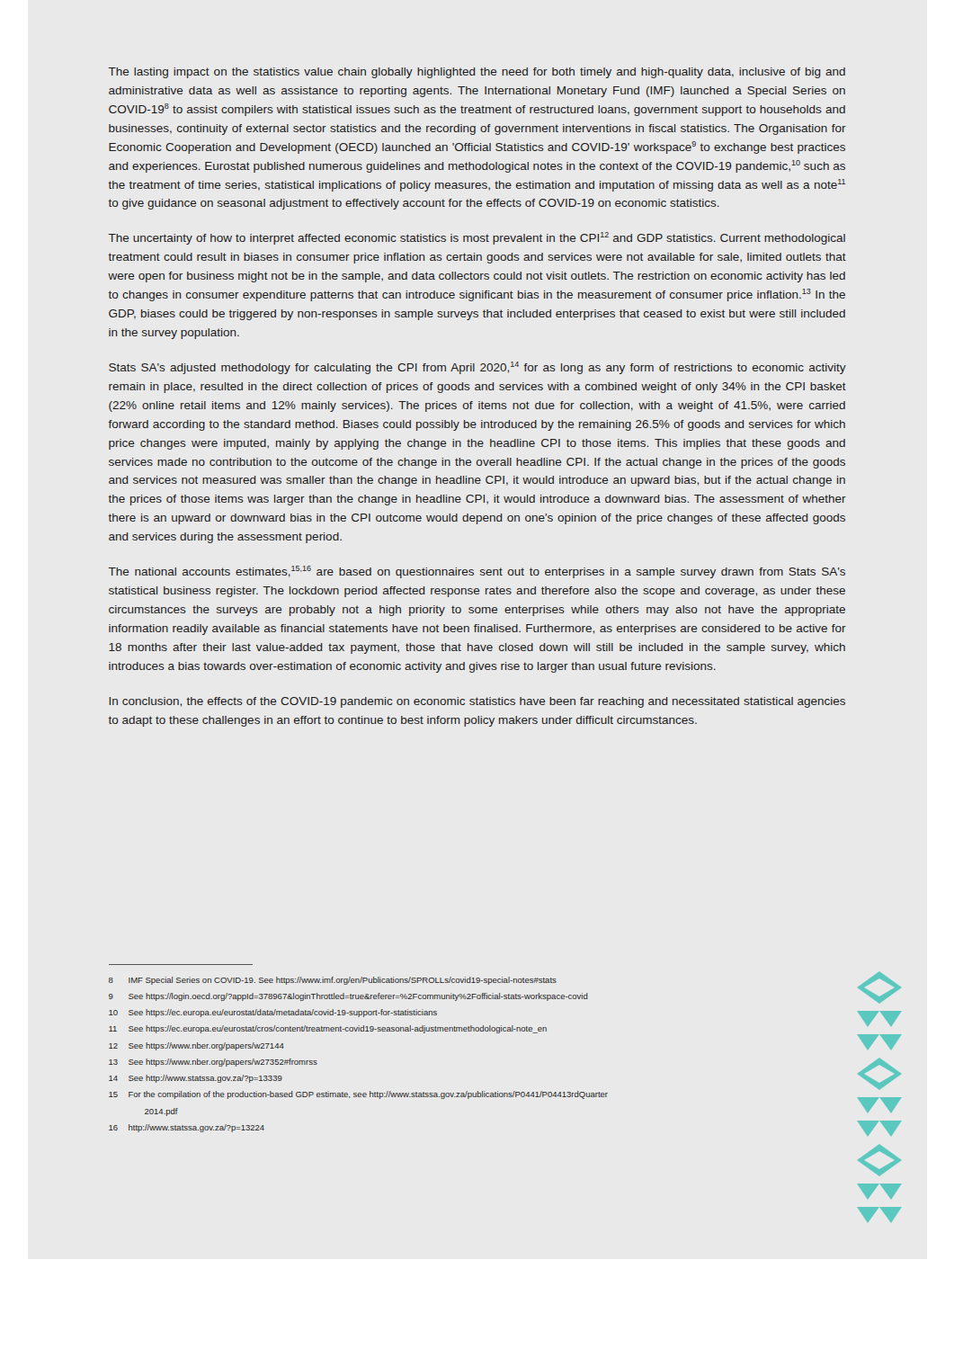The lasting impact on the statistics value chain globally highlighted the need for both timely and high-quality data, inclusive of big and administrative data as well as assistance to reporting agents. The International Monetary Fund (IMF) launched a Special Series on COVID-198 to assist compilers with statistical issues such as the treatment of restructured loans, government support to households and businesses, continuity of external sector statistics and the recording of government interventions in fiscal statistics. The Organisation for Economic Cooperation and Development (OECD) launched an 'Official Statistics and COVID-19' workspace9 to exchange best practices and experiences. Eurostat published numerous guidelines and methodological notes in the context of the COVID-19 pandemic,10 such as the treatment of time series, statistical implications of policy measures, the estimation and imputation of missing data as well as a note11 to give guidance on seasonal adjustment to effectively account for the effects of COVID-19 on economic statistics.
The uncertainty of how to interpret affected economic statistics is most prevalent in the CPI12 and GDP statistics. Current methodological treatment could result in biases in consumer price inflation as certain goods and services were not available for sale, limited outlets that were open for business might not be in the sample, and data collectors could not visit outlets. The restriction on economic activity has led to changes in consumer expenditure patterns that can introduce significant bias in the measurement of consumer price inflation.13 In the GDP, biases could be triggered by non-responses in sample surveys that included enterprises that ceased to exist but were still included in the survey population.
Stats SA's adjusted methodology for calculating the CPI from April 2020,14 for as long as any form of restrictions to economic activity remain in place, resulted in the direct collection of prices of goods and services with a combined weight of only 34% in the CPI basket (22% online retail items and 12% mainly services). The prices of items not due for collection, with a weight of 41.5%, were carried forward according to the standard method. Biases could possibly be introduced by the remaining 26.5% of goods and services for which price changes were imputed, mainly by applying the change in the headline CPI to those items. This implies that these goods and services made no contribution to the outcome of the change in the overall headline CPI. If the actual change in the prices of the goods and services not measured was smaller than the change in headline CPI, it would introduce an upward bias, but if the actual change in the prices of those items was larger than the change in headline CPI, it would introduce a downward bias. The assessment of whether there is an upward or downward bias in the CPI outcome would depend on one's opinion of the price changes of these affected goods and services during the assessment period.
The national accounts estimates,15,16 are based on questionnaires sent out to enterprises in a sample survey drawn from Stats SA's statistical business register. The lockdown period affected response rates and therefore also the scope and coverage, as under these circumstances the surveys are probably not a high priority to some enterprises while others may also not have the appropriate information readily available as financial statements have not been finalised. Furthermore, as enterprises are considered to be active for 18 months after their last value-added tax payment, those that have closed down will still be included in the sample survey, which introduces a bias towards over-estimation of economic activity and gives rise to larger than usual future revisions.
In conclusion, the effects of the COVID-19 pandemic on economic statistics have been far reaching and necessitated statistical agencies to adapt to these challenges in an effort to continue to best inform policy makers under difficult circumstances.
8 IMF Special Series on COVID-19. See https://www.imf.org/en/Publications/SPROLLs/covid19-special-notes#stats
9 See https://login.oecd.org/?appId=378967&loginThrottled=true&referer=%2Fcommunity%2Fofficial-stats-workspace-covid
10 See https://ec.europa.eu/eurostat/data/metadata/covid-19-support-for-statisticians
11 See https://ec.europa.eu/eurostat/cros/content/treatment-covid19-seasonal-adjustmentmethodological-note_en
12 See https://www.nber.org/papers/w27144
13 See https://www.nber.org/papers/w27352#fromrss
14 See http://www.statssa.gov.za/?p=13339
15 For the compilation of the production-based GDP estimate, see http://www.statssa.gov.za/publications/P0441/P04413rdQuarter
2014.pdf
16http://www.statssa.gov.za/?p=13224